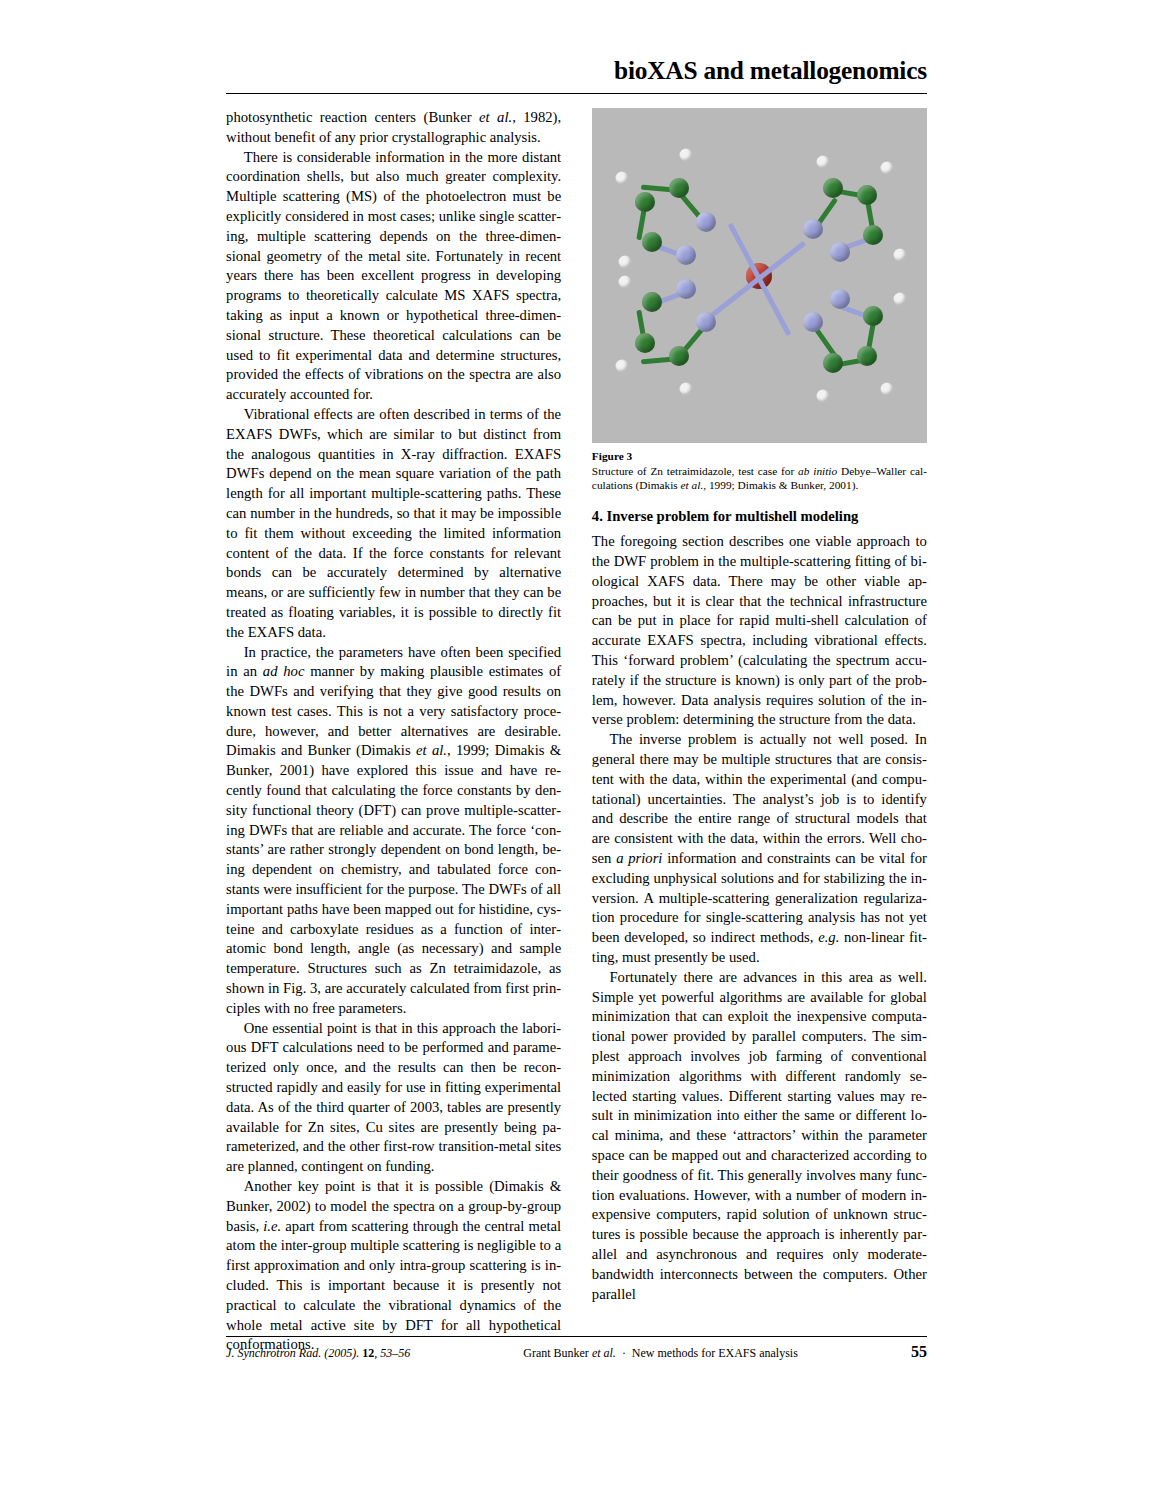bioXAS and metallogenomics
photosynthetic reaction centers (Bunker et al., 1982), without benefit of any prior crystallographic analysis.
There is considerable information in the more distant coordination shells, but also much greater complexity. Multiple scattering (MS) of the photoelectron must be explicitly considered in most cases; unlike single scattering, multiple scattering depends on the three-dimensional geometry of the metal site. Fortunately in recent years there has been excellent progress in developing programs to theoretically calculate MS XAFS spectra, taking as input a known or hypothetical three-dimensional structure. These theoretical calculations can be used to fit experimental data and determine structures, provided the effects of vibrations on the spectra are also accurately accounted for.
Vibrational effects are often described in terms of the EXAFS DWFs, which are similar to but distinct from the analogous quantities in X-ray diffraction. EXAFS DWFs depend on the mean square variation of the path length for all important multiple-scattering paths. These can number in the hundreds, so that it may be impossible to fit them without exceeding the limited information content of the data. If the force constants for relevant bonds can be accurately determined by alternative means, or are sufficiently few in number that they can be treated as floating variables, it is possible to directly fit the EXAFS data.
In practice, the parameters have often been specified in an ad hoc manner by making plausible estimates of the DWFs and verifying that they give good results on known test cases. This is not a very satisfactory procedure, however, and better alternatives are desirable. Dimakis and Bunker (Dimakis et al., 1999; Dimakis & Bunker, 2001) have explored this issue and have recently found that calculating the force constants by density functional theory (DFT) can prove multiple-scattering DWFs that are reliable and accurate. The force ‘constants’ are rather strongly dependent on bond length, being dependent on chemistry, and tabulated force constants were insufficient for the purpose. The DWFs of all important paths have been mapped out for histidine, cysteine and carboxylate residues as a function of interatomic bond length, angle (as necessary) and sample temperature. Structures such as Zn tetraimidazole, as shown in Fig. 3, are accurately calculated from first principles with no free parameters.
One essential point is that in this approach the laborious DFT calculations need to be performed and parameterized only once, and the results can then be reconstructed rapidly and easily for use in fitting experimental data. As of the third quarter of 2003, tables are presently available for Zn sites, Cu sites are presently being parameterized, and the other first-row transition-metal sites are planned, contingent on funding.
Another key point is that it is possible (Dimakis & Bunker, 2002) to model the spectra on a group-by-group basis, i.e. apart from scattering through the central metal atom the inter-group multiple scattering is negligible to a first approximation and only intra-group scattering is included. This is important because it is presently not practical to calculate the vibrational dynamics of the whole metal active site by DFT for all hypothetical conformations.
Figure 3 Structure of Zn tetraimidazole, test case for ab initio Debye–Waller calculations (Dimakis et al., 1999; Dimakis & Bunker, 2001).
4. Inverse problem for multishell modeling
The foregoing section describes one viable approach to the DWF problem in the multiple-scattering fitting of biological XAFS data. There may be other viable approaches, but it is clear that the technical infrastructure can be put in place for rapid multi-shell calculation of accurate EXAFS spectra, including vibrational effects. This ‘forward problem’ (calculating the spectrum accurately if the structure is known) is only part of the problem, however. Data analysis requires solution of the inverse problem: determining the structure from the data.
The inverse problem is actually not well posed. In general there may be multiple structures that are consistent with the data, within the experimental (and computational) uncertainties. The analyst’s job is to identify and describe the entire range of structural models that are consistent with the data, within the errors. Well chosen a priori information and constraints can be vital for excluding unphysical solutions and for stabilizing the inversion. A multiple-scattering generalization regularization procedure for single-scattering analysis has not yet been developed, so indirect methods, e.g. non-linear fitting, must presently be used.
Fortunately there are advances in this area as well. Simple yet powerful algorithms are available for global minimization that can exploit the inexpensive computational power provided by parallel computers. The simplest approach involves job farming of conventional minimization algorithms with different randomly selected starting values. Different starting values may result in minimization into either the same or different local minima, and these ‘attractors’ within the parameter space can be mapped out and characterized according to their goodness of fit. This generally involves many function evaluations. However, with a number of modern inexpensive computers, rapid solution of unknown structures is possible because the approach is inherently parallel and asynchronous and requires only moderate-bandwidth interconnects between the computers. Other parallel
J. Synchrotron Rad. (2005). 12, 53–56
Grant Bunker et al. · New methods for EXAFS analysis
55